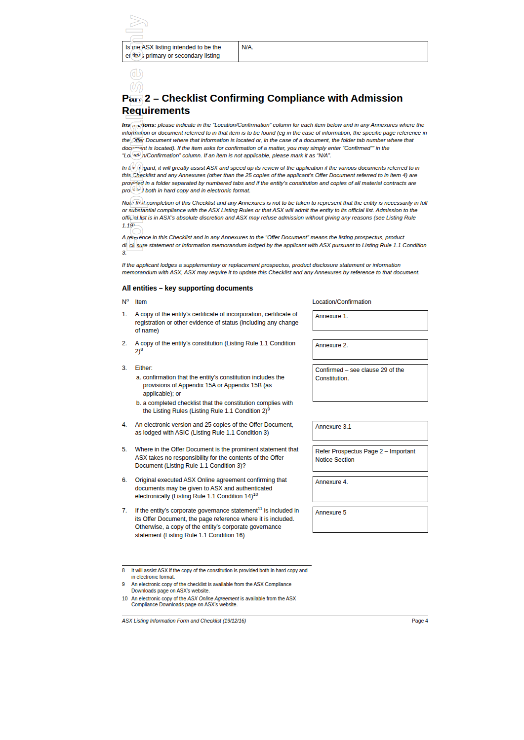For personal use only
| Is the ASX listing intended to be the entity’s primary or secondary listing | N/A. |
Part 2 – Checklist Confirming Compliance with Admission Requirements
Instructions: please indicate in the “Location/Confirmation” column for each item below and in any Annexures where the information or document referred to in that item is to be found (eg in the case of information, the specific page reference in the Offer Document where that information is located or, in the case of a document, the folder tab number where that document is located). If the item asks for confirmation of a matter, you may simply enter “Confirmed”” in the “Location/Confirmation” column. If an item is not applicable, please mark it as “N/A”.
In this regard, it will greatly assist ASX and speed up its review of the application if the various documents referred to in this Checklist and any Annexures (other than the 25 copies of the applicant’s Offer Document referred to in item 4) are provided in a folder separated by numbered tabs and if the entity’s constitution and copies of all material contracts are provided both in hard copy and in electronic format.
Note that completion of this Checklist and any Annexures is not to be taken to represent that the entity is necessarily in full or substantial compliance with the ASX Listing Rules or that ASX will admit the entity to its official list. Admission to the official list is in ASX’s absolute discretion and ASX may refuse admission without giving any reasons (see Listing Rule 1.19).
A reference in this Checklist and in any Annexures to the “Offer Document” means the listing prospectus, product disclosure statement or information memorandum lodged by the applicant with ASX pursuant to Listing Rule 1.1 Condition 3.
If the applicant lodges a supplementary or replacement prospectus, product disclosure statement or information memorandum with ASX, ASX may require it to update this Checklist and any Annexures by reference to that document.
All entities – key supporting documents
No
Item
Location/Confirmation
1.
A copy of the entity’s certificate of incorporation, certificate of registration or other evidence of status (including any change of name)
Annexure 1.
2.
A copy of the entity’s constitution (Listing Rule 1.1 Condition 2)8
Annexure 2.
3.
Either:
confirmation that the entity’s constitution includes the provisions of Appendix 15A or Appendix 15B (as applicable); or
a completed checklist that the constitution complies with the Listing Rules (Listing Rule 1.1 Condition 2)9
Confirmed – see clause 29 of the Constitution.
4.
An electronic version and 25 copies of the Offer Document, as lodged with ASIC (Listing Rule 1.1 Condition 3)
Annexure 3.1
5.
Where in the Offer Document is the prominent statement that ASX takes no responsibility for the contents of the Offer Document (Listing Rule 1.1 Condition 3)?
Refer Prospectus Page 2 – Important Notice Section
6.
Original executed ASX Online agreement confirming that documents may be given to ASX and authenticated electronically (Listing Rule 1.1 Condition 14)10
Annexure 4.
7.
If the entity’s corporate governance statement11 is included in its Offer Document, the page reference where it is included. Otherwise, a copy of the entity’s corporate governance statement (Listing Rule 1.1 Condition 16)
Annexure 5
8
It will assist ASX if the copy of the constitution is provided both in hard copy and in electronic format.
9
An electronic copy of the checklist is available from the ASX Compliance Downloads page on ASX’s website.
10
An electronic copy of the ASX Online Agreement is available from the ASX Compliance Downloads page on ASX’s website.
ASX Listing Information Form and Checklist (19/12/16)
Page 4